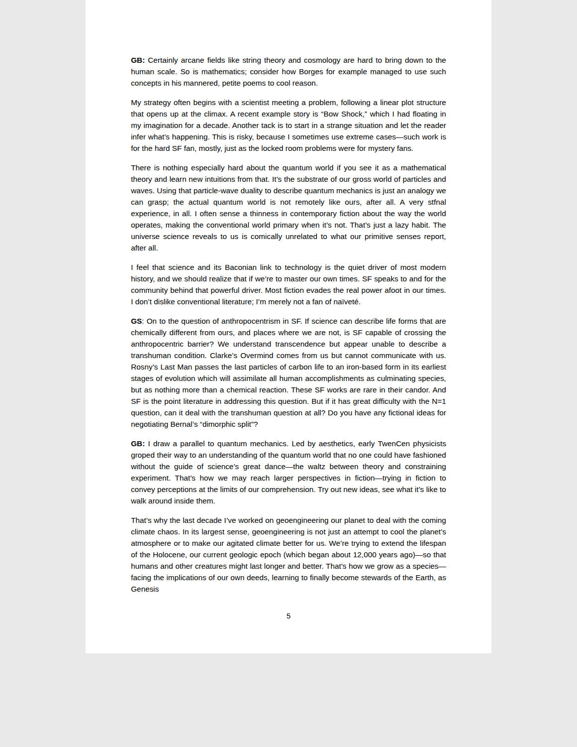GB: Certainly arcane fields like string theory and cosmology are hard to bring down to the human scale. So is mathematics; consider how Borges for example managed to use such concepts in his mannered, petite poems to cool reason.
My strategy often begins with a scientist meeting a problem, following a linear plot structure that opens up at the climax. A recent example story is “Bow Shock,” which I had floating in my imagination for a decade. Another tack is to start in a strange situation and let the reader infer what’s happening. This is risky, because I sometimes use extreme cases—such work is for the hard SF fan, mostly, just as the locked room problems were for mystery fans.
There is nothing especially hard about the quantum world if you see it as a mathematical theory and learn new intuitions from that. It’s the substrate of our gross world of particles and waves. Using that particle-wave duality to describe quantum mechanics is just an analogy we can grasp; the actual quantum world is not remotely like ours, after all. A very stfnal experience, in all. I often sense a thinness in contemporary fiction about the way the world operates, making the conventional world primary when it’s not. That’s just a lazy habit. The universe science reveals to us is comically unrelated to what our primitive senses report, after all.
I feel that science and its Baconian link to technology is the quiet driver of most modern history, and we should realize that if we’re to master our own times. SF speaks to and for the community behind that powerful driver. Most fiction evades the real power afoot in our times. I don’t dislike conventional literature; I’m merely not a fan of naïveté.
GS: On to the question of anthropocentrism in SF. If science can describe life forms that are chemically different from ours, and places where we are not, is SF capable of crossing the anthropocentric barrier? We understand transcendence but appear unable to describe a transhuman condition. Clarke’s Overmind comes from us but cannot communicate with us. Rosny’s Last Man passes the last particles of carbon life to an iron-based form in its earliest stages of evolution which will assimilate all human accomplishments as culminating species, but as nothing more than a chemical reaction. These SF works are rare in their candor. And SF is the point literature in addressing this question. But if it has great difficulty with the N=1 question, can it deal with the transhuman question at all? Do you have any fictional ideas for negotiating Bernal’s “dimorphic split”?
GB: I draw a parallel to quantum mechanics. Led by aesthetics, early TwenCen physicists groped their way to an understanding of the quantum world that no one could have fashioned without the guide of science’s great dance—the waltz between theory and constraining experiment. That’s how we may reach larger perspectives in fiction—trying in fiction to convey perceptions at the limits of our comprehension. Try out new ideas, see what it’s like to walk around inside them.
That’s why the last decade I’ve worked on geoengineering our planet to deal with the coming climate chaos. In its largest sense, geoengineering is not just an attempt to cool the planet’s atmosphere or to make our agitated climate better for us. We’re trying to extend the lifespan of the Holocene, our current geologic epoch (which began about 12,000 years ago)—so that humans and other creatures might last longer and better. That’s how we grow as a species—facing the implications of our own deeds, learning to finally become stewards of the Earth, as Genesis
5